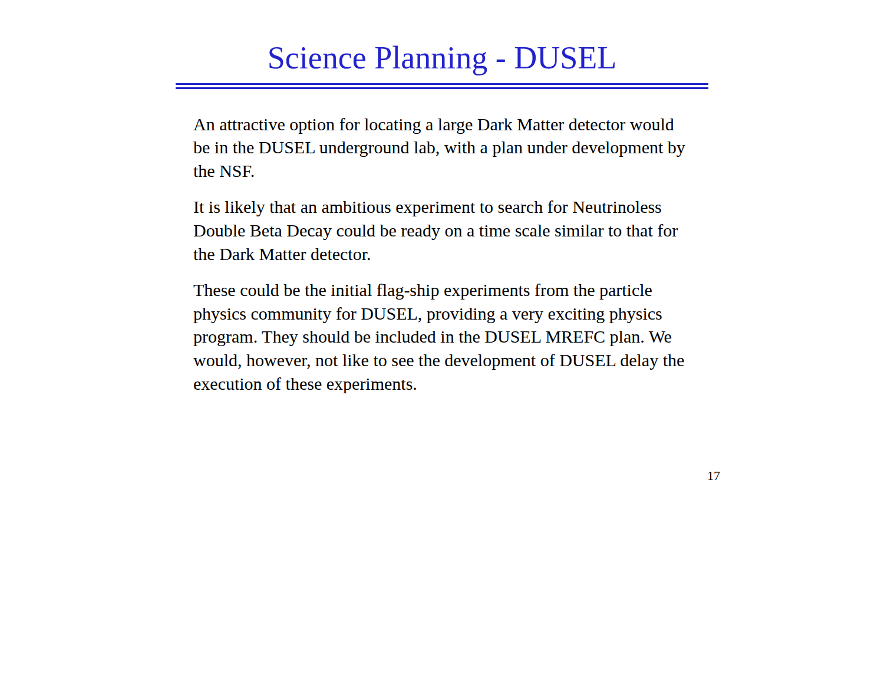Science Planning - DUSEL
An attractive option for locating a large Dark Matter detector would be in the DUSEL underground lab, with a plan under development by the NSF.
It is likely that an ambitious experiment to search for Neutrinoless Double Beta Decay could be ready on a time scale similar to that for the Dark Matter detector.
These could be the initial flag-ship experiments from the particle physics community for DUSEL, providing a very exciting physics program. They should be included in the DUSEL MREFC plan. We would, however, not like to see the development of DUSEL delay the execution of these experiments.
17